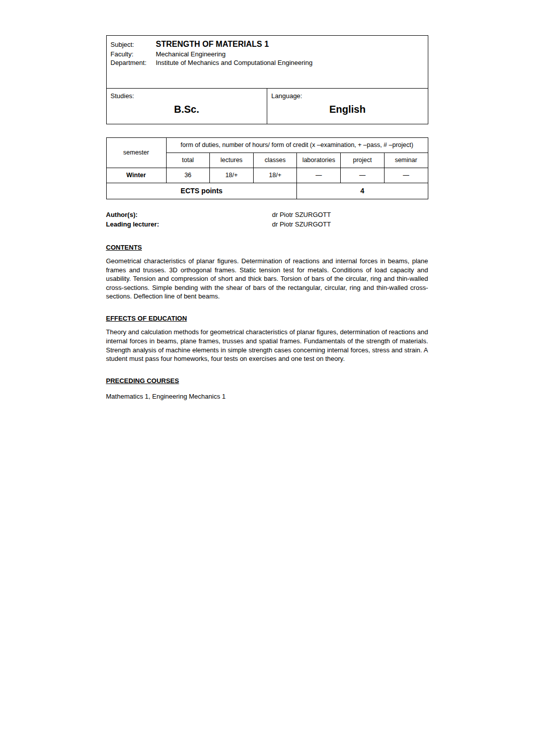| Subject: STRENGTH OF MATERIALS 1 Faculty: Mechanical Engineering Department: Institute of Mechanics and Computational Engineering |
| Studies: B.Sc. | Language: English |
| semester | form of duties, number of hours/ form of credit (x –examination, + –pass, # –project) |
| total | lectures | classes | laboratories | project | seminar |
| Winter | 36 | 18/+ | 18/+ | — | — | — |
| ECTS points | 4 |
| Author(s): | dr Piotr SZURGOTT |
| Leading lecturer: | dr Piotr SZURGOTT |
CONTENTS
Geometrical characteristics of planar figures. Determination of reactions and internal forces in beams, plane frames and trusses. 3D orthogonal frames. Static tension test for metals. Conditions of load capacity and usability. Tension and compression of short and thick bars. Torsion of bars of the circular, ring and thin-walled cross-sections. Simple bending with the shear of bars of the rectangular, circular, ring and thin-walled cross-sections. Deflection line of bent beams.
EFFECTS OF EDUCATION
Theory and calculation methods for geometrical characteristics of planar figures, determination of reactions and internal forces in beams, plane frames, trusses and spatial frames. Fundamentals of the strength of materials. Strength analysis of machine elements in simple strength cases concerning internal forces, stress and strain. A student must pass four homeworks, four tests on exercises and one test on theory.
PRECEDING COURSES
Mathematics 1, Engineering Mechanics 1